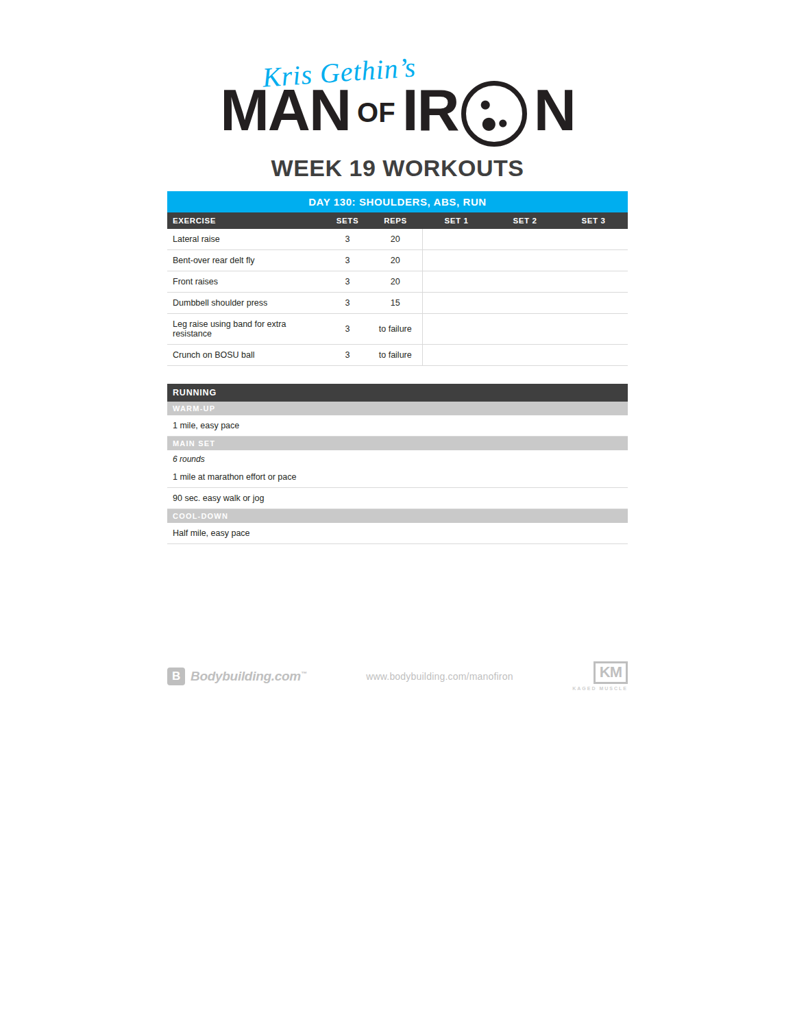Kris Gethin’s MANOFIR N
WEEK 19 WORKOUTS
| DAY 130: SHOULDERS, ABS, RUN |
| --- |
| EXERCISE | SETS | REPS | SET 1 | SET 2 | SET 3 |
| Lateral raise | 3 | 20 | | | |
| Bent-over rear delt fly | 3 | 20 | | | |
| Front raises | 3 | 20 | | | |
| Dumbbell shoulder press | 3 | 15 | | | |
| Leg raise using band for extra resistance | 3 | to failure | | | |
| Crunch on BOSU ball | 3 | to failure | | | |
RUNNING
WARM-UP
1 mile, easy pace
MAIN SET
6 rounds
1 mile at marathon effort or pace
90 sec. easy walk or jog
COOL-DOWN
Half mile, easy pace
B Bodybuilding.com™
www.bodybuilding.com/manofiron
KM KAGED MUSCLE